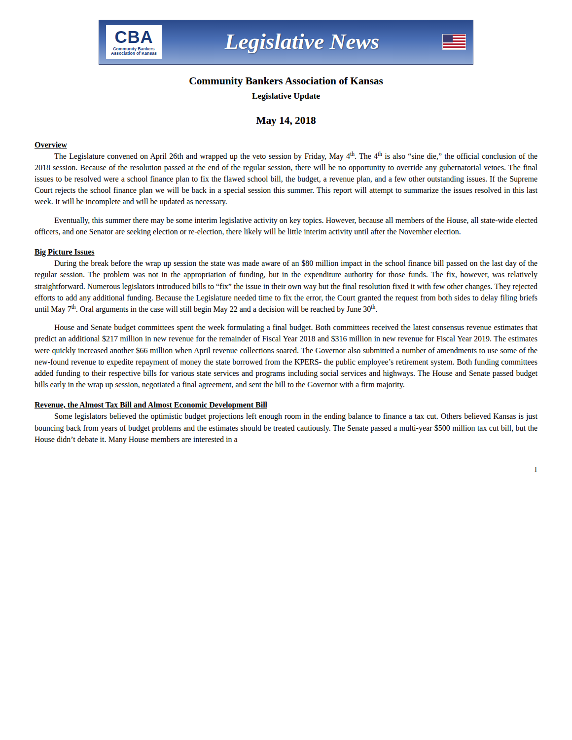CBA Community Bankers
Association of Kansas
Legislative News
Community Bankers Association of Kansas
Legislative Update
May 14, 2018
Overview
The Legislature convened on April 26th and wrapped up the veto session by Friday, May 4th. The 4th is also “sine die,” the official conclusion of the 2018 session. Because of the resolution passed at the end of the regular session, there will be no opportunity to override any gubernatorial vetoes. The final issues to be resolved were a school finance plan to fix the flawed school bill, the budget, a revenue plan, and a few other outstanding issues. If the Supreme Court rejects the school finance plan we will be back in a special session this summer. This report will attempt to summarize the issues resolved in this last week. It will be incomplete and will be updated as necessary.
Eventually, this summer there may be some interim legislative activity on key topics. However, because all members of the House, all state-wide elected officers, and one Senator are seeking election or re-election, there likely will be little interim activity until after the November election.
Big Picture Issues
During the break before the wrap up session the state was made aware of an $80 million impact in the school finance bill passed on the last day of the regular session. The problem was not in the appropriation of funding, but in the expenditure authority for those funds. The fix, however, was relatively straightforward. Numerous legislators introduced bills to “fix” the issue in their own way but the final resolution fixed it with few other changes. They rejected efforts to add any additional funding. Because the Legislature needed time to fix the error, the Court granted the request from both sides to delay filing briefs until May 7th. Oral arguments in the case will still begin May 22 and a decision will be reached by June 30th.
House and Senate budget committees spent the week formulating a final budget. Both committees received the latest consensus revenue estimates that predict an additional $217 million in new revenue for the remainder of Fiscal Year 2018 and $316 million in new revenue for Fiscal Year 2019. The estimates were quickly increased another $66 million when April revenue collections soared. The Governor also submitted a number of amendments to use some of the new-found revenue to expedite repayment of money the state borrowed from the KPERS- the public employee’s retirement system. Both funding committees added funding to their respective bills for various state services and programs including social services and highways. The House and Senate passed budget bills early in the wrap up session, negotiated a final agreement, and sent the bill to the Governor with a firm majority.
Revenue, the Almost Tax Bill and Almost Economic Development Bill
Some legislators believed the optimistic budget projections left enough room in the ending balance to finance a tax cut. Others believed Kansas is just bouncing back from years of budget problems and the estimates should be treated cautiously. The Senate passed a multi-year $500 million tax cut bill, but the House didn’t debate it. Many House members are interested in a
1